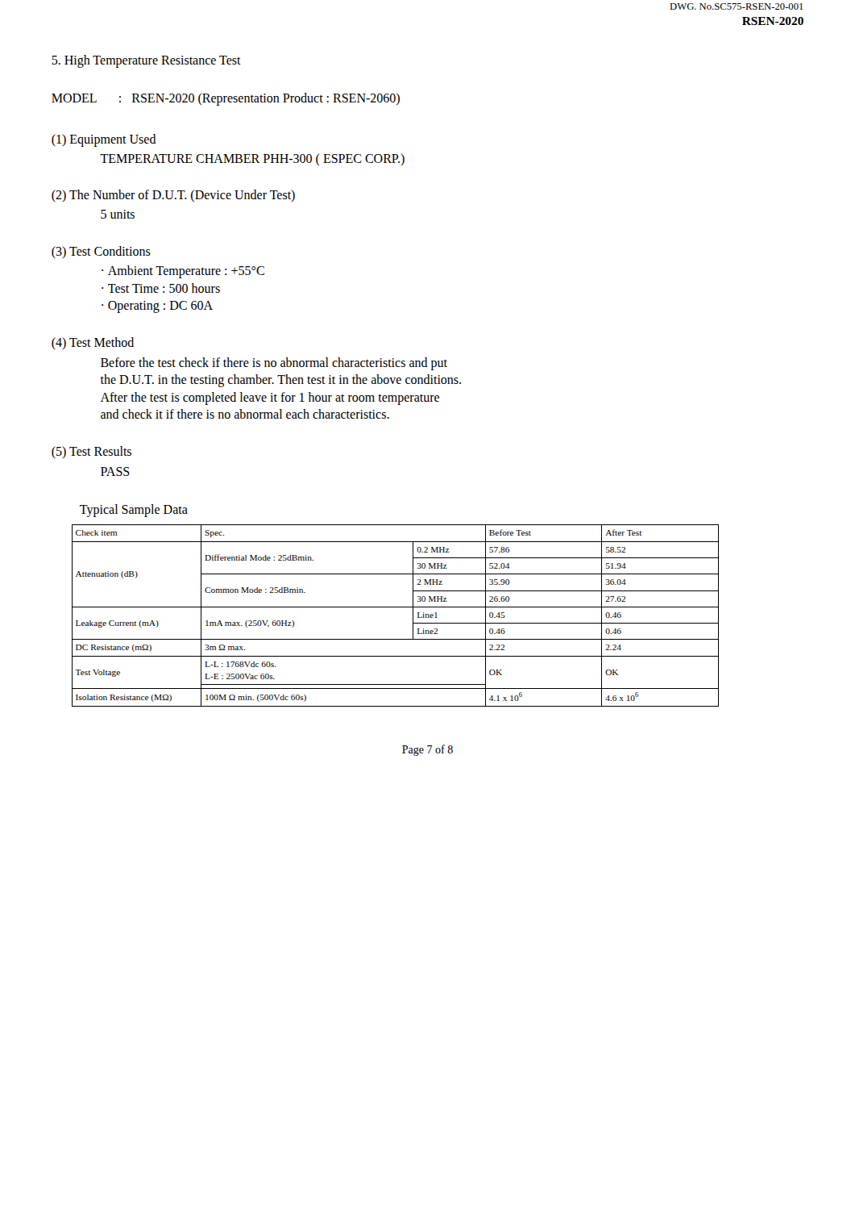DWG. No.SC575-RSEN-20-001
RSEN-2020
5. High Temperature Resistance Test
MODEL: RSEN-2020 (Representation Product : RSEN-2060)
(1) Equipment Used
TEMPERATURE CHAMBER PHH-300 ( ESPEC CORP.)
(2) The Number of D.U.T. (Device Under Test)
5 units
(3) Test Conditions
Ambient Temperature : +55°C
Test Time : 500 hours
Operating : DC 60A
(4) Test Method
Before the test check if there is no abnormal characteristics and put
the D.U.T. in the testing chamber. Then test it in the above conditions.
After the test is completed leave it for 1 hour at room temperature
and check it if there is no abnormal each characteristics.
(5) Test Results
PASS
Typical Sample Data
| Check item | Spec. | Before Test | After Test |
| --- | --- | --- | --- |
| Attenuation (dB) | Differential Mode : 25dBmin. | 0.2 MHz | 57.86 | 58.52 |
| 30 MHz | 52.04 | 51.94 |
| Common Mode : 25dBmin. | 2 MHz | 35.90 | 36.04 |
| 30 MHz | 26.60 | 27.62 |
| Leakage Current (mA) | 1mA max. (250V, 60Hz) | Line1 | 0.45 | 0.46 |
| Line2 | 0.46 | 0.46 |
| DC Resistance (mΩ) | 3m Ω max. | 2.22 | 2.24 |
| Test Voltage | L-L : 1768Vdc 60s. L-E : 2500Vac 60s. | OK | OK |
| Isolation Resistance (MΩ) | 100M Ω min. (500Vdc 60s) | 4.1 x 10 6 | 4.6 x 10 6 |
Page 7 of 8